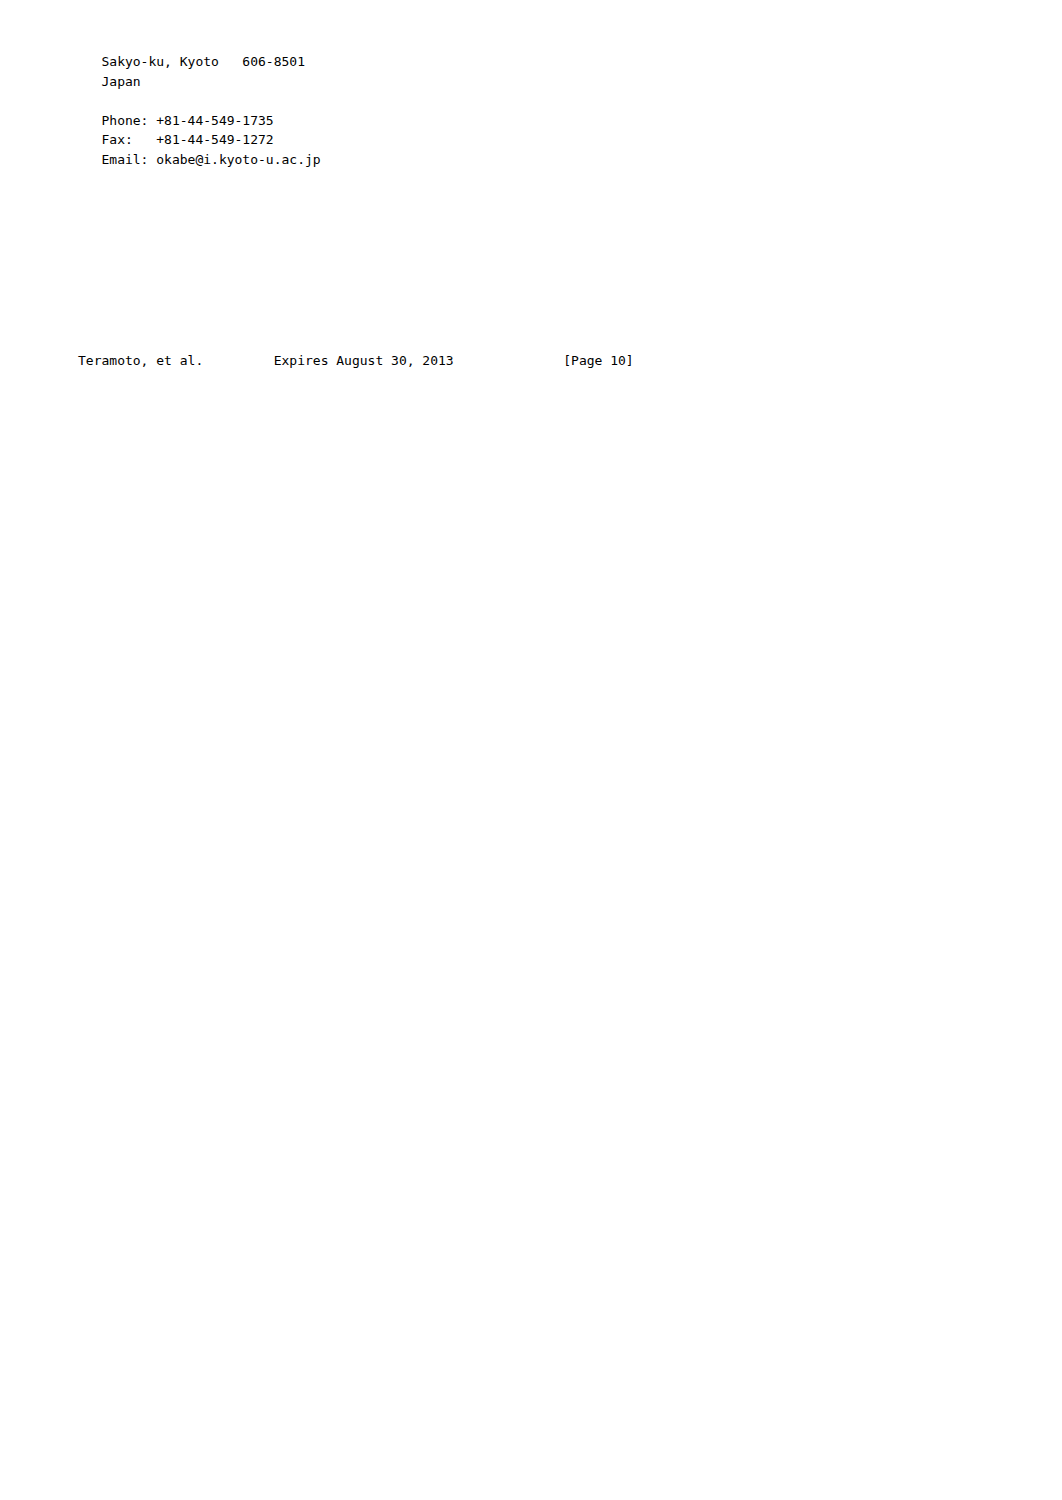Sakyo-ku, Kyoto   606-8501
   Japan

   Phone: +81-44-549-1735
   Fax:   +81-44-549-1272
   Email: okabe@i.kyoto-u.ac.jp
Teramoto, et al.         Expires August 30, 2013              [Page 10]